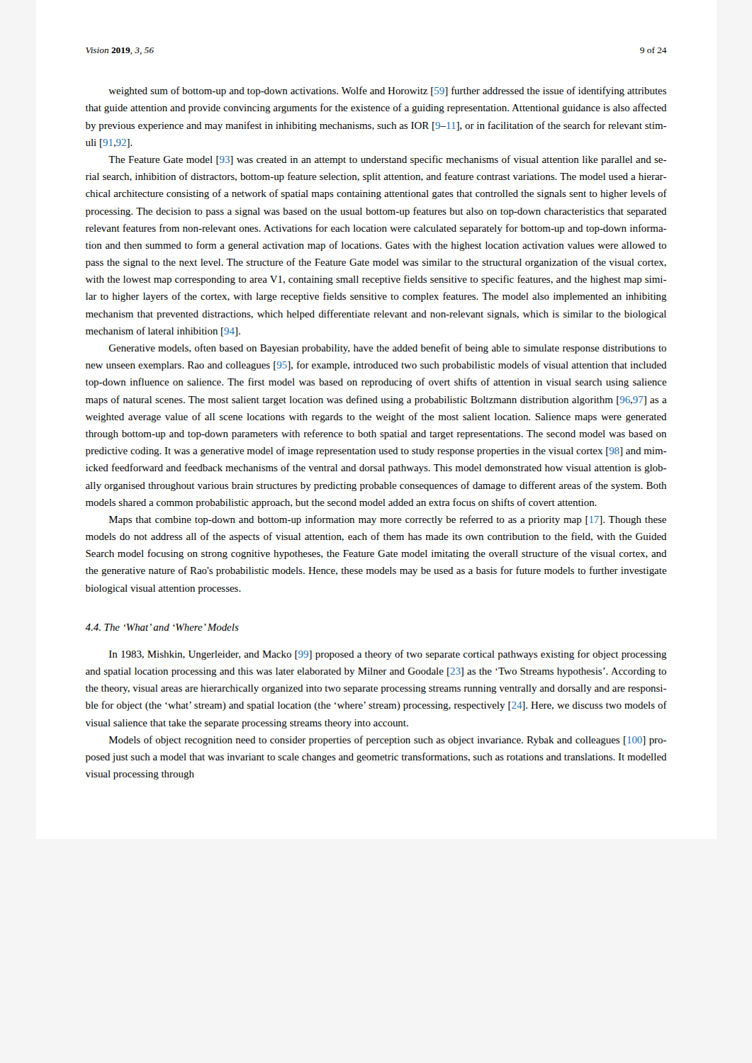Vision 2019, 3, 56 9 of 24
weighted sum of bottom-up and top-down activations. Wolfe and Horowitz [59] further addressed the issue of identifying attributes that guide attention and provide convincing arguments for the existence of a guiding representation. Attentional guidance is also affected by previous experience and may manifest in inhibiting mechanisms, such as IOR [9–11], or in facilitation of the search for relevant stimuli [91,92].
The Feature Gate model [93] was created in an attempt to understand specific mechanisms of visual attention like parallel and serial search, inhibition of distractors, bottom-up feature selection, split attention, and feature contrast variations. The model used a hierarchical architecture consisting of a network of spatial maps containing attentional gates that controlled the signals sent to higher levels of processing. The decision to pass a signal was based on the usual bottom-up features but also on top-down characteristics that separated relevant features from non-relevant ones. Activations for each location were calculated separately for bottom-up and top-down information and then summed to form a general activation map of locations. Gates with the highest location activation values were allowed to pass the signal to the next level. The structure of the Feature Gate model was similar to the structural organization of the visual cortex, with the lowest map corresponding to area V1, containing small receptive fields sensitive to specific features, and the highest map similar to higher layers of the cortex, with large receptive fields sensitive to complex features. The model also implemented an inhibiting mechanism that prevented distractions, which helped differentiate relevant and non-relevant signals, which is similar to the biological mechanism of lateral inhibition [94].
Generative models, often based on Bayesian probability, have the added benefit of being able to simulate response distributions to new unseen exemplars. Rao and colleagues [95], for example, introduced two such probabilistic models of visual attention that included top-down influence on salience. The first model was based on reproducing of overt shifts of attention in visual search using salience maps of natural scenes. The most salient target location was defined using a probabilistic Boltzmann distribution algorithm [96,97] as a weighted average value of all scene locations with regards to the weight of the most salient location. Salience maps were generated through bottom-up and top-down parameters with reference to both spatial and target representations. The second model was based on predictive coding. It was a generative model of image representation used to study response properties in the visual cortex [98] and mimicked feedforward and feedback mechanisms of the ventral and dorsal pathways. This model demonstrated how visual attention is globally organised throughout various brain structures by predicting probable consequences of damage to different areas of the system. Both models shared a common probabilistic approach, but the second model added an extra focus on shifts of covert attention.
Maps that combine top-down and bottom-up information may more correctly be referred to as a priority map [17]. Though these models do not address all of the aspects of visual attention, each of them has made its own contribution to the field, with the Guided Search model focusing on strong cognitive hypotheses, the Feature Gate model imitating the overall structure of the visual cortex, and the generative nature of Rao's probabilistic models. Hence, these models may be used as a basis for future models to further investigate biological visual attention processes.
4.4. The ‘What’ and ‘Where’ Models
In 1983, Mishkin, Ungerleider, and Macko [99] proposed a theory of two separate cortical pathways existing for object processing and spatial location processing and this was later elaborated by Milner and Goodale [23] as the ‘Two Streams hypothesis’. According to the theory, visual areas are hierarchically organized into two separate processing streams running ventrally and dorsally and are responsible for object (the ‘what’ stream) and spatial location (the ‘where’ stream) processing, respectively [24]. Here, we discuss two models of visual salience that take the separate processing streams theory into account.
Models of object recognition need to consider properties of perception such as object invariance. Rybak and colleagues [100] proposed just such a model that was invariant to scale changes and geometric transformations, such as rotations and translations. It modelled visual processing through